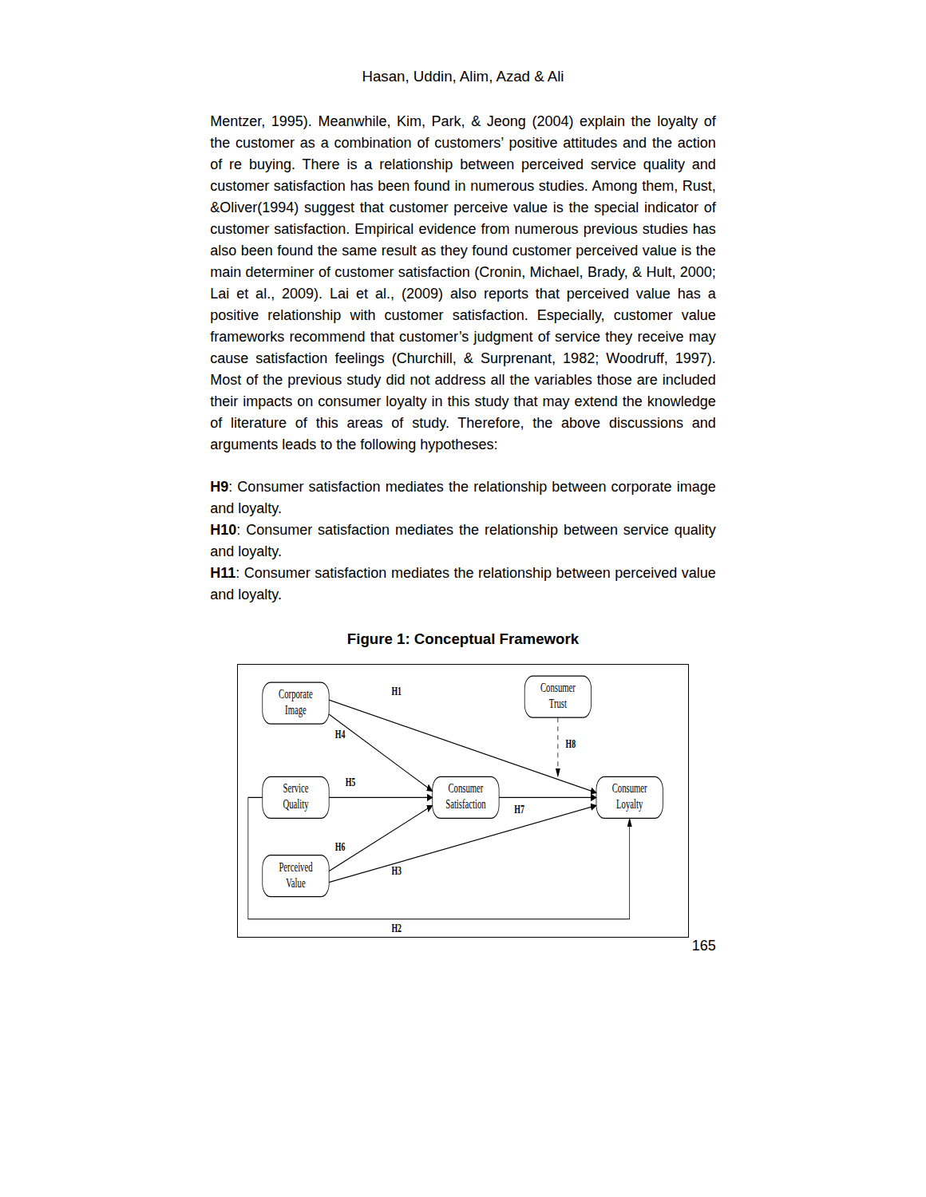Hasan, Uddin, Alim, Azad & Ali
Mentzer, 1995). Meanwhile, Kim, Park, & Jeong (2004) explain the loyalty of the customer as a combination of customers’ positive attitudes and the action of re buying. There is a relationship between perceived service quality and customer satisfaction has been found in numerous studies. Among them, Rust, &Oliver(1994) suggest that customer perceive value is the special indicator of customer satisfaction. Empirical evidence from numerous previous studies has also been found the same result as they found customer perceived value is the main determiner of customer satisfaction (Cronin, Michael, Brady, & Hult, 2000; Lai et al., 2009). Lai et al., (2009) also reports that perceived value has a positive relationship with customer satisfaction. Especially, customer value frameworks recommend that customer’s judgment of service they receive may cause satisfaction feelings (Churchill, & Surprenant, 1982; Woodruff, 1997). Most of the previous study did not address all the variables those are included their impacts on consumer loyalty in this study that may extend the knowledge of literature of this areas of study. Therefore, the above discussions and arguments leads to the following hypotheses:
H9: Consumer satisfaction mediates the relationship between corporate image and loyalty.
H10: Consumer satisfaction mediates the relationship between service quality and loyalty.
H11: Consumer satisfaction mediates the relationship between perceived value and loyalty.
Figure 1: Conceptual Framework
Corporate Image Consumer Trust Service Quality Perceived Value Consumer Satisfaction Consumer Loyalty H1 H4 H5 H6 H3 H7 H8 H2
165